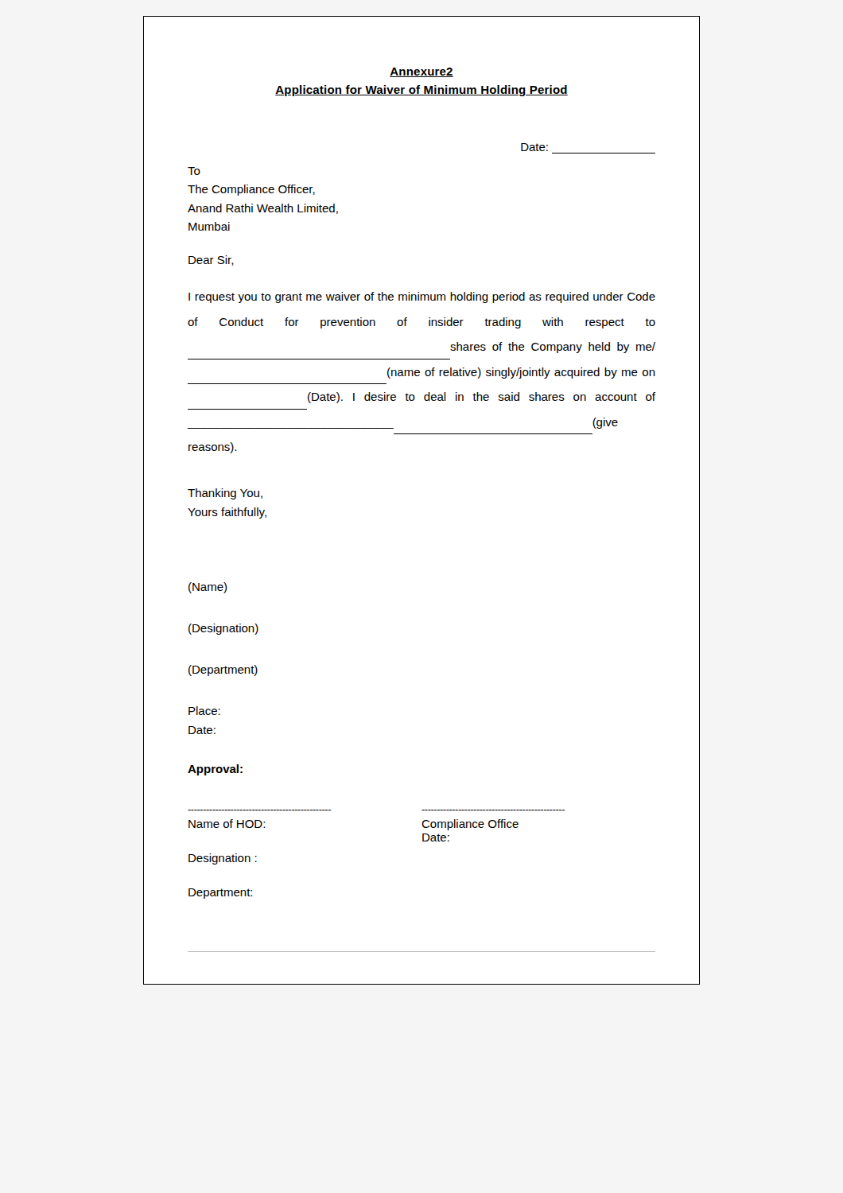Annexure2
Application for Waiver of Minimum Holding Period
Date:
To
The Compliance Officer,
Anand Rathi Wealth Limited,
Mumbai
Dear Sir,
I request you to grant me waiver of the minimum holding period as required under Code of Conduct for prevention of insider trading with respect to shares of the Company held by me/ (name of relative) singly/jointly acquired by me on (Date). I desire to deal in the said shares on account of _______________________________ (give reasons).
Thanking You,
Yours faithfully,
(Name)
(Designation)
(Department)
Place:
Date:
Approval:
| ----------------------------------------------- Name of HOD: Designation : Department: | ----------------------------------------------- Compliance Office Date: |